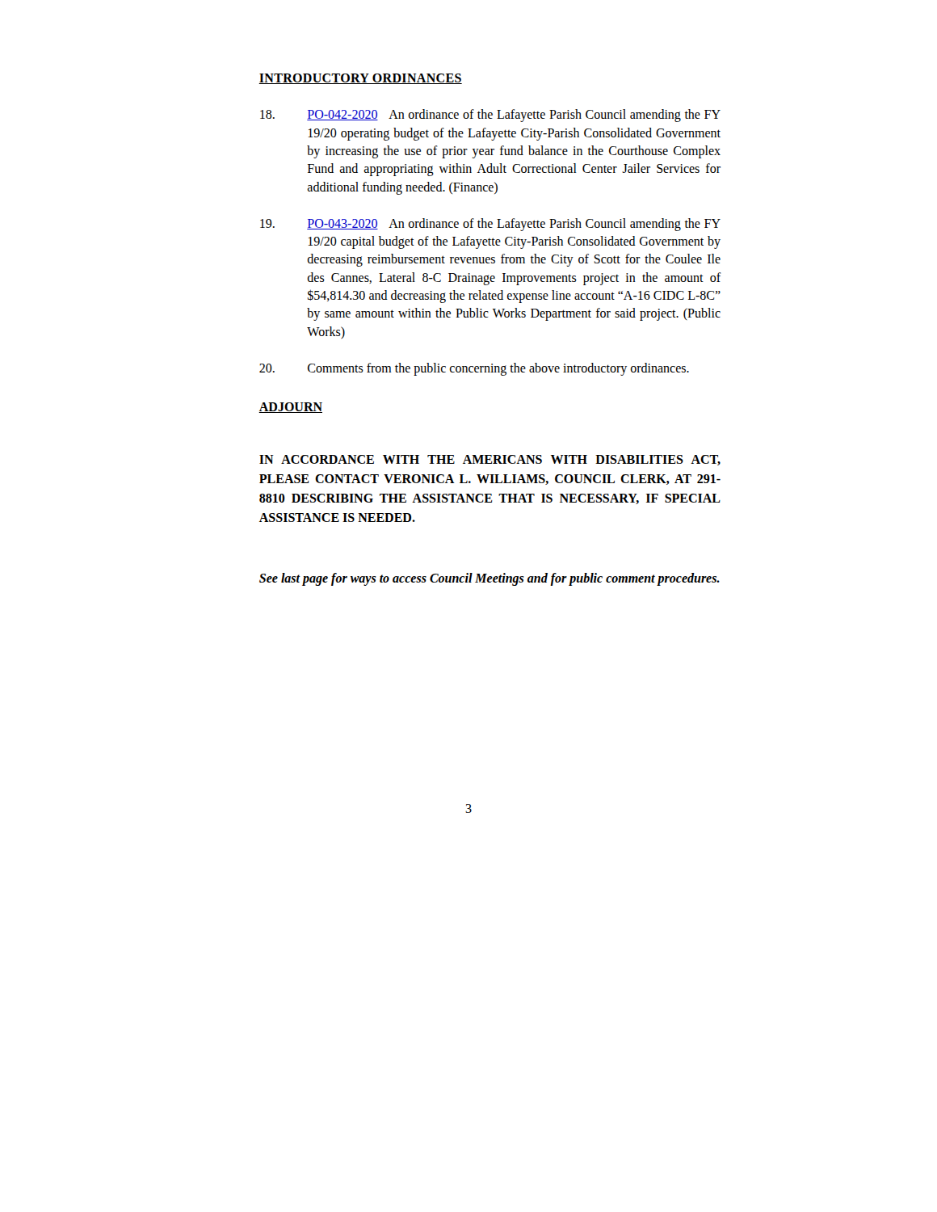INTRODUCTORY ORDINANCES
18.
PO-042-2020 An ordinance of the Lafayette Parish Council amending the FY 19/20 operating budget of the Lafayette City-Parish Consolidated Government by increasing the use of prior year fund balance in the Courthouse Complex Fund and appropriating within Adult Correctional Center Jailer Services for additional funding needed. (Finance)
19.
PO-043-2020 An ordinance of the Lafayette Parish Council amending the FY 19/20 capital budget of the Lafayette City-Parish Consolidated Government by decreasing reimbursement revenues from the City of Scott for the Coulee Ile des Cannes, Lateral 8-C Drainage Improvements project in the amount of $54,814.30 and decreasing the related expense line account “A-16 CIDC L-8C” by same amount within the Public Works Department for said project. (Public Works)
20.
Comments from the public concerning the above introductory ordinances.
ADJOURN
IN ACCORDANCE WITH THE AMERICANS WITH DISABILITIES ACT, PLEASE CONTACT VERONICA L. WILLIAMS, COUNCIL CLERK, AT 291-8810 DESCRIBING THE ASSISTANCE THAT IS NECESSARY, IF SPECIAL ASSISTANCE IS NEEDED.
See last page for ways to access Council Meetings and for public comment procedures.
3